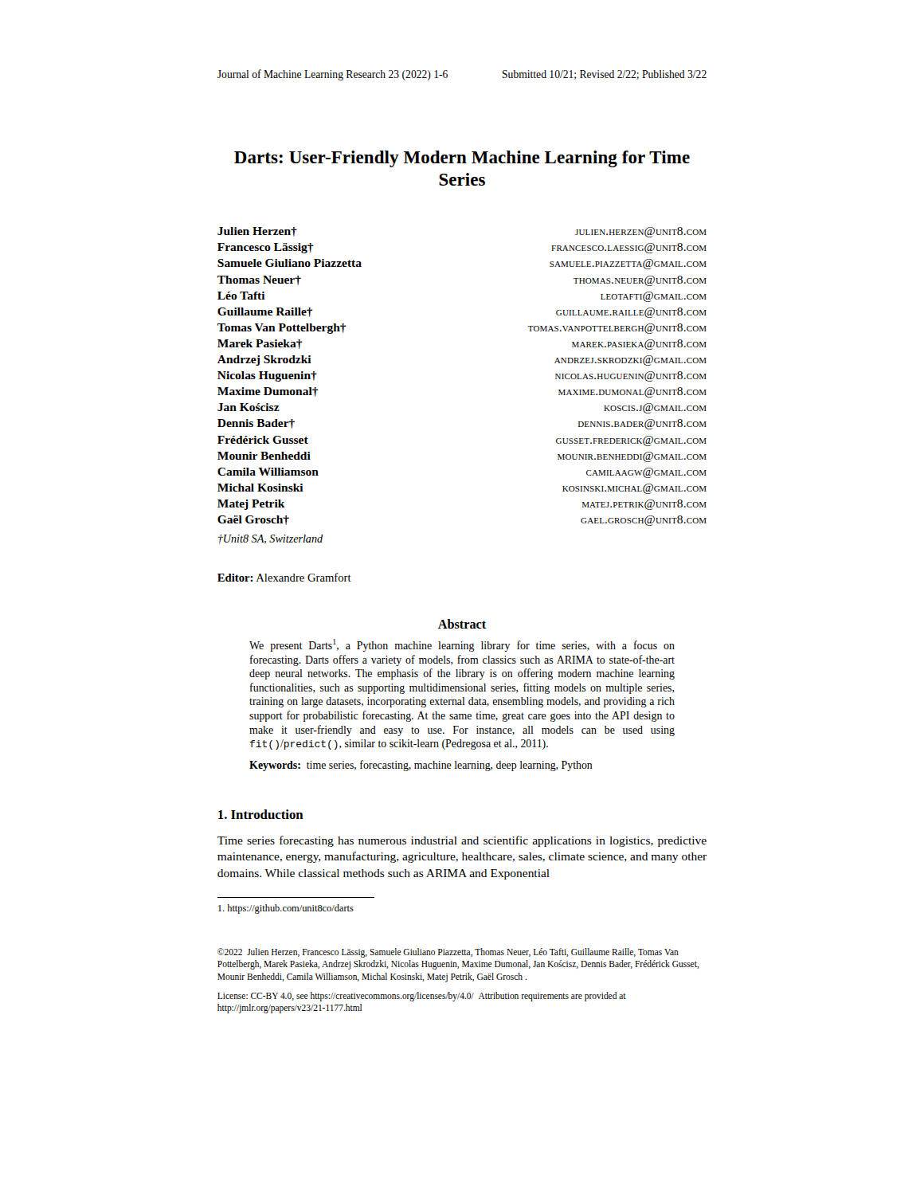Journal of Machine Learning Research 23 (2022) 1-6 Submitted 10/21; Revised 2/22; Published 3/22
Darts: User-Friendly Modern Machine Learning for Time
Series
| Julien Herzen† | julien.herzen@unit8.com |
| Francesco Lässig† | francesco.laessig@unit8.com |
| Samuele Giuliano Piazzetta | samuele.piazzetta@gmail.com |
| Thomas Neuer† | thomas.neuer@unit8.com |
| Léo Tafti | leotafti@gmail.com |
| Guillaume Raille† | guillaume.raille@unit8.com |
| Tomas Van Pottelbergh† | tomas.vanpottelbergh@unit8.com |
| Marek Pasieka† | marek.pasieka@unit8.com |
| Andrzej Skrodzki | andrzej.skrodzki@gmail.com |
| Nicolas Huguenin† | nicolas.huguenin@unit8.com |
| Maxime Dumonal† | maxime.dumonal@unit8.com |
| Jan Kościsz | koscis.j@gmail.com |
| Dennis Bader† | dennis.bader@unit8.com |
| Frédérick Gusset | gusset.frederick@gmail.com |
| Mounir Benheddi | mounir.benheddi@gmail.com |
| Camila Williamson | camilaagw@gmail.com |
| Michal Kosinski | kosinski.michal@gmail.com |
| Matej Petrik | matej.petrik@unit8.com |
| Gaël Grosch† | gael.grosch@unit8.com |
†Unit8 SA, Switzerland
Editor: Alexandre Gramfort
Abstract
We present Darts1, a Python machine learning library for time series, with a focus on forecasting. Darts offers a variety of models, from classics such as ARIMA to state-of-the-art deep neural networks. The emphasis of the library is on offering modern machine learning functionalities, such as supporting multidimensional series, fitting models on multiple series, training on large datasets, incorporating external data, ensembling models, and providing a rich support for probabilistic forecasting. At the same time, great care goes into the API design to make it user-friendly and easy to use. For instance, all models can be used using fit()/predict(), similar to scikit-learn (Pedregosa et al., 2011).
Keywords: time series, forecasting, machine learning, deep learning, Python
1. Introduction
Time series forecasting has numerous industrial and scientific applications in logistics, predictive maintenance, energy, manufacturing, agriculture, healthcare, sales, climate science, and many other domains. While classical methods such as ARIMA and Exponential
1. https://github.com/unit8co/darts
©2022 Julien Herzen, Francesco Lässig, Samuele Giuliano Piazzetta, Thomas Neuer, Léo Tafti, Guillaume Raille, Tomas Van Pottelbergh, Marek Pasieka, Andrzej Skrodzki, Nicolas Huguenin, Maxime Dumonal, Jan Kościsz, Dennis Bader, Frédérick Gusset, Mounir Benheddi, Camila Williamson, Michal Kosinski, Matej Petrik, Gaël Grosch .
License: CC-BY 4.0, see https://creativecommons.org/licenses/by/4.0/ Attribution requirements are provided at http://jmlr.org/papers/v23/21-1177.html